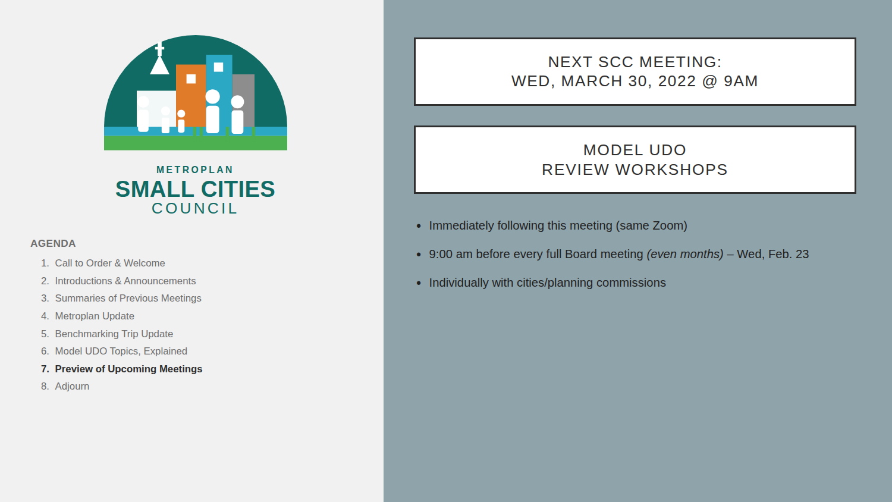METROPLAN
SMALL CITIES
COUNCIL
AGENDA
Call to Order & Welcome
Introductions & Announcements
Summaries of Previous Meetings
Metroplan Update
Benchmarking Trip Update
Model UDO Topics, Explained
Preview of Upcoming Meetings
Adjourn
NEXT SCC MEETING:
WED, MARCH 30, 2022 @ 9AM
MODEL UDO
REVIEW WORKSHOPS
Immediately following this meeting (same Zoom)
9:00 am before every full Board meeting (even months) – Wed, Feb. 23
Individually with cities/planning commissions